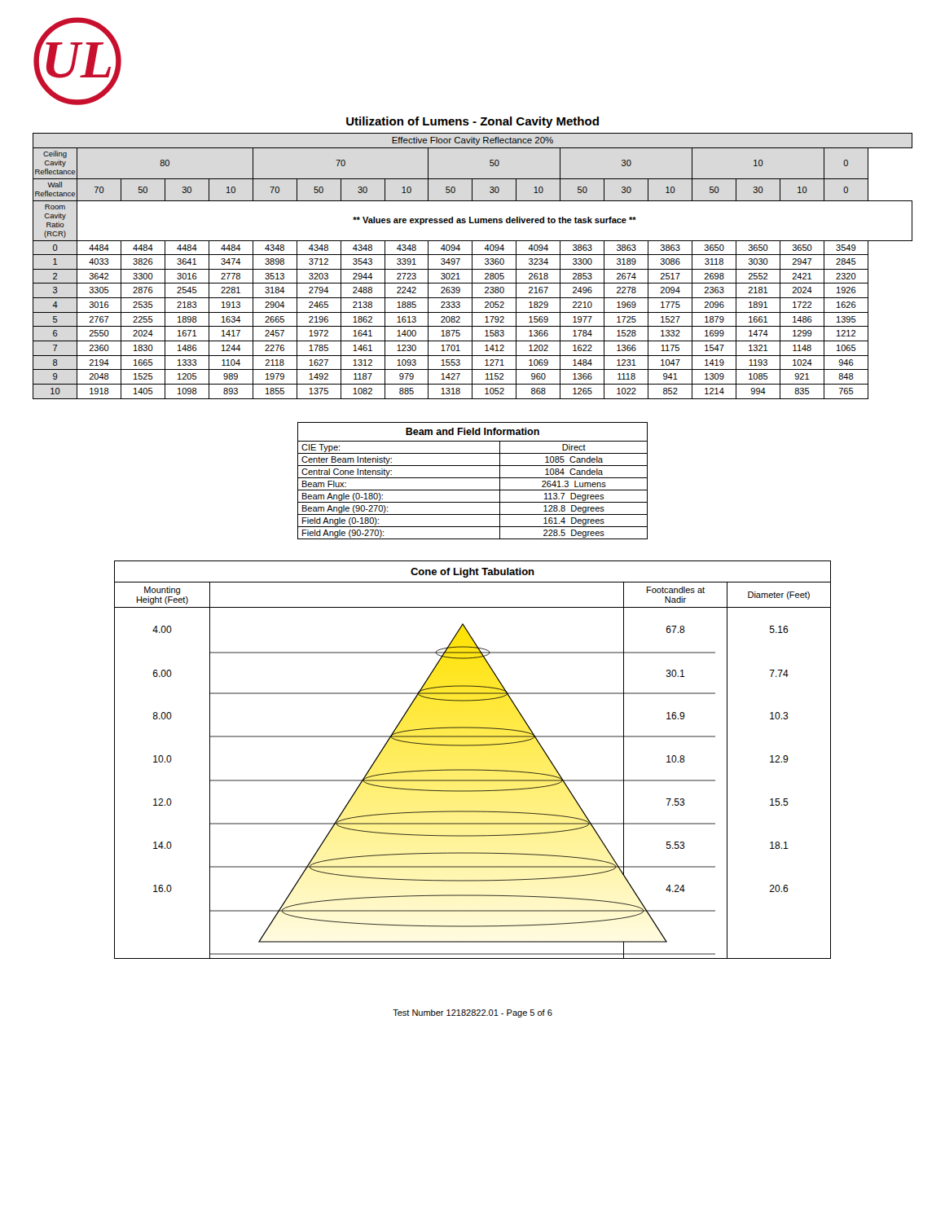UL
Utilization of Lumens - Zonal Cavity Method
| Effective Floor Cavity Reflectance 20% |
| Ceiling Cavity Reflectance | 80 | 70 | 50 | 30 | 10 | 0 |
| Wall Reflectance | 70 | 50 | 30 | 10 | 70 | 50 | 30 | 10 | 50 | 30 | 10 | 50 | 30 | 10 | 50 | 30 | 10 | 0 |
| Room Cavity Ratio (RCR) | ** Values are expressed as Lumens delivered to the task surface ** |
| 0 | 4484 | 4484 | 4484 | 4484 | 4348 | 4348 | 4348 | 4348 | 4094 | 4094 | 4094 | 3863 | 3863 | 3863 | 3650 | 3650 | 3650 | 3549 |
| 1 | 4033 | 3826 | 3641 | 3474 | 3898 | 3712 | 3543 | 3391 | 3497 | 3360 | 3234 | 3300 | 3189 | 3086 | 3118 | 3030 | 2947 | 2845 |
| 2 | 3642 | 3300 | 3016 | 2778 | 3513 | 3203 | 2944 | 2723 | 3021 | 2805 | 2618 | 2853 | 2674 | 2517 | 2698 | 2552 | 2421 | 2320 |
| 3 | 3305 | 2876 | 2545 | 2281 | 3184 | 2794 | 2488 | 2242 | 2639 | 2380 | 2167 | 2496 | 2278 | 2094 | 2363 | 2181 | 2024 | 1926 |
| 4 | 3016 | 2535 | 2183 | 1913 | 2904 | 2465 | 2138 | 1885 | 2333 | 2052 | 1829 | 2210 | 1969 | 1775 | 2096 | 1891 | 1722 | 1626 |
| 5 | 2767 | 2255 | 1898 | 1634 | 2665 | 2196 | 1862 | 1613 | 2082 | 1792 | 1569 | 1977 | 1725 | 1527 | 1879 | 1661 | 1486 | 1395 |
| 6 | 2550 | 2024 | 1671 | 1417 | 2457 | 1972 | 1641 | 1400 | 1875 | 1583 | 1366 | 1784 | 1528 | 1332 | 1699 | 1474 | 1299 | 1212 |
| 7 | 2360 | 1830 | 1486 | 1244 | 2276 | 1785 | 1461 | 1230 | 1701 | 1412 | 1202 | 1622 | 1366 | 1175 | 1547 | 1321 | 1148 | 1065 |
| 8 | 2194 | 1665 | 1333 | 1104 | 2118 | 1627 | 1312 | 1093 | 1553 | 1271 | 1069 | 1484 | 1231 | 1047 | 1419 | 1193 | 1024 | 946 |
| 9 | 2048 | 1525 | 1205 | 989 | 1979 | 1492 | 1187 | 979 | 1427 | 1152 | 960 | 1366 | 1118 | 941 | 1309 | 1085 | 921 | 848 |
| 10 | 1918 | 1405 | 1098 | 893 | 1855 | 1375 | 1082 | 885 | 1318 | 1052 | 868 | 1265 | 1022 | 852 | 1214 | 994 | 835 | 765 |
Beam and Field Information
| CIE Type: | Direct |
| Center Beam Intenisty: | 1085 Candela |
| Central Cone Intensity: | 1084 Candela |
| Beam Flux: | 2641.3 Lumens |
| Beam Angle (0-180): | 113.7 Degrees |
| Beam Angle (90-270): | 128.8 Degrees |
| Field Angle (0-180): | 161.4 Degrees |
| Field Angle (90-270): | 228.5 Degrees |
Cone of Light Tabulation
| Mounting Height (Feet) | | Footcandles at Nadir | Diameter (Feet) |
| --- | --- | --- | --- |
| 4.00 | | 67.8 | 5.16 |
| 6.00 | 30.1 | 7.74 |
| 8.00 | 16.9 | 10.3 |
| 10.0 | 10.8 | 12.9 |
| 12.0 | 7.53 | 15.5 |
| 14.0 | 5.53 | 18.1 |
| 16.0 | 4.24 | 20.6 |
Test Number 12182822.01 - Page 5 of 6